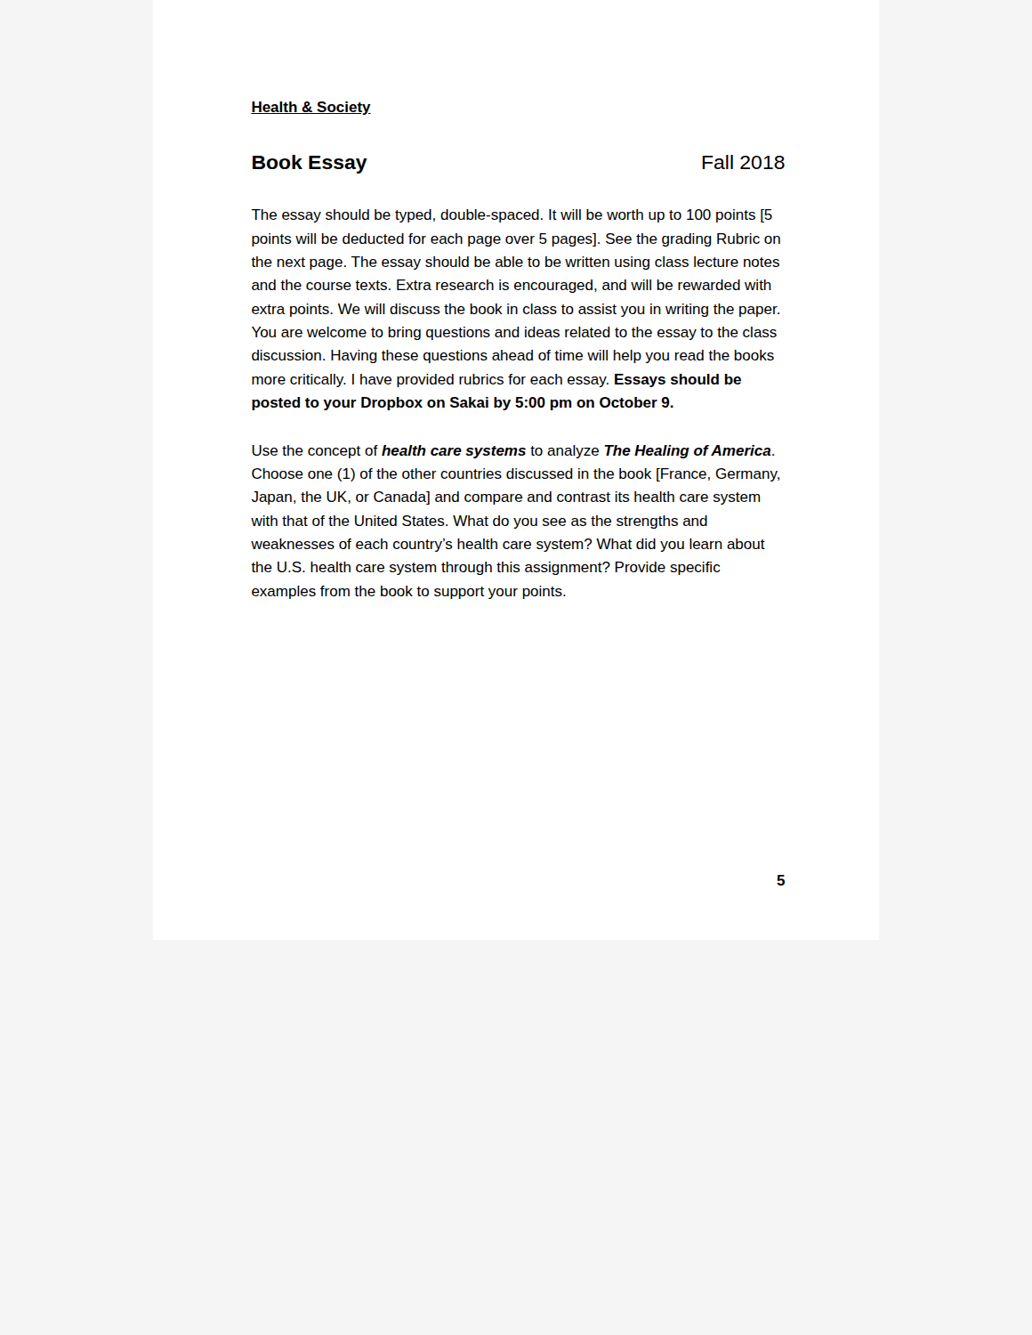Health & Society
Book Essay
Fall 2018
The essay should be typed, double-spaced. It will be worth up to 100 points [5 points will be deducted for each page over 5 pages]. See the grading Rubric on the next page. The essay should be able to be written using class lecture notes and the course texts. Extra research is encouraged, and will be rewarded with extra points. We will discuss the book in class to assist you in writing the paper. You are welcome to bring questions and ideas related to the essay to the class discussion. Having these questions ahead of time will help you read the books more critically. I have provided rubrics for each essay. Essays should be posted to your Dropbox on Sakai by 5:00 pm on October 9.
Use the concept of health care systems to analyze The Healing of America. Choose one (1) of the other countries discussed in the book [France, Germany, Japan, the UK, or Canada] and compare and contrast its health care system with that of the United States. What do you see as the strengths and weaknesses of each country’s health care system? What did you learn about the U.S. health care system through this assignment? Provide specific examples from the book to support your points.
5